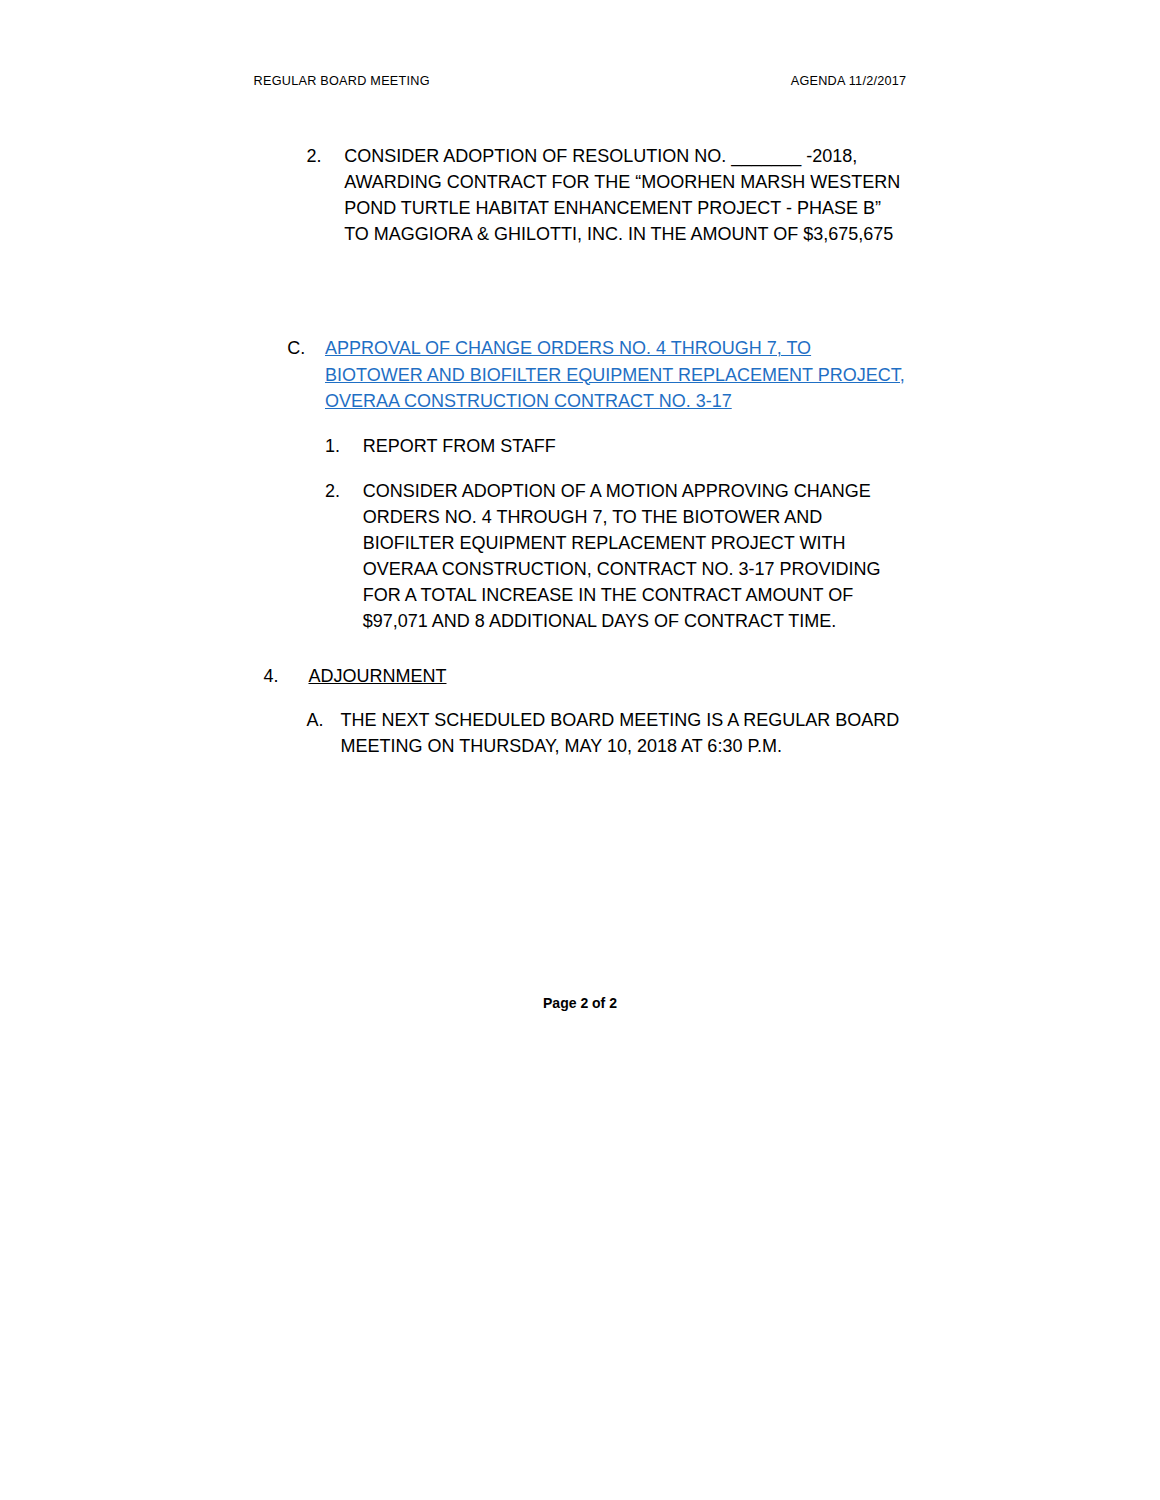REGULAR BOARD MEETING AGENDA 11/2/2017
2. CONSIDER ADOPTION OF RESOLUTION NO. _______ -2018, AWARDING CONTRACT FOR THE “MOORHEN MARSH WESTERN POND TURTLE HABITAT ENHANCEMENT PROJECT - PHASE B” TO MAGGIORA & GHILOTTI, INC. IN THE AMOUNT OF $3,675,675
C. APPROVAL OF CHANGE ORDERS NO. 4 THROUGH 7, TO BIOTOWER AND BIOFILTER EQUIPMENT REPLACEMENT PROJECT, OVERAA CONSTRUCTION CONTRACT NO. 3-17
1. REPORT FROM STAFF
2. CONSIDER ADOPTION OF A MOTION APPROVING CHANGE ORDERS NO. 4 THROUGH 7, TO THE BIOTOWER AND BIOFILTER EQUIPMENT REPLACEMENT PROJECT WITH OVERAA CONSTRUCTION, CONTRACT NO. 3-17 PROVIDING FOR A TOTAL INCREASE IN THE CONTRACT AMOUNT OF $97,071 AND 8 ADDITIONAL DAYS OF CONTRACT TIME.
4. ADJOURNMENT
A. THE NEXT SCHEDULED BOARD MEETING IS A REGULAR BOARD MEETING ON THURSDAY, MAY 10, 2018 AT 6:30 P.M.
Page 2 of 2